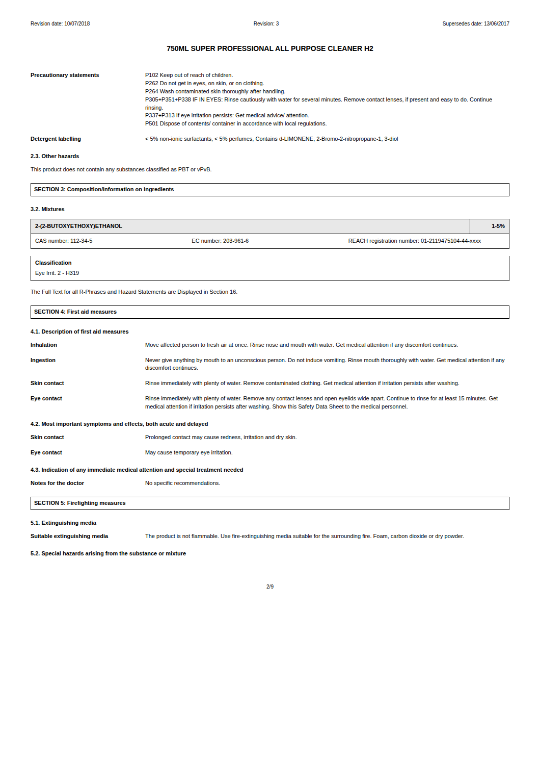Revision date: 10/07/2018 Revision: 3 Supersedes date: 13/06/2017
750ML SUPER PROFESSIONAL ALL PURPOSE CLEANER H2
Precautionary statements
P102 Keep out of reach of children.
P262 Do not get in eyes, on skin, or on clothing.
P264 Wash contaminated skin thoroughly after handling.
P305+P351+P338 IF IN EYES: Rinse cautiously with water for several minutes. Remove contact lenses, if present and easy to do. Continue rinsing.
P337+P313 If eye irritation persists: Get medical advice/ attention.
P501 Dispose of contents/ container in accordance with local regulations.
Detergent labelling
< 5% non-ionic surfactants, < 5% perfumes, Contains d-LIMONENE, 2-Bromo-2-nitropropane-1, 3-diol
2.3. Other hazards
This product does not contain any substances classified as PBT or vPvB.
SECTION 3: Composition/information on ingredients
3.2. Mixtures
| 2-(2-BUTOXYETHOXY)ETHANOL | 1-5% |
| CAS number: 112-34-5 EC number: 203-961-6 REACH registration number: 01-2119475104-44-xxxx |
Classification
Eye Irrit. 2 - H319
The Full Text for all R-Phrases and Hazard Statements are Displayed in Section 16.
SECTION 4: First aid measures
4.1. Description of first aid measures
Inhalation
Move affected person to fresh air at once. Rinse nose and mouth with water. Get medical attention if any discomfort continues.
Ingestion
Never give anything by mouth to an unconscious person. Do not induce vomiting. Rinse mouth thoroughly with water. Get medical attention if any discomfort continues.
Skin contact
Rinse immediately with plenty of water. Remove contaminated clothing. Get medical attention if irritation persists after washing.
Eye contact
Rinse immediately with plenty of water. Remove any contact lenses and open eyelids wide apart. Continue to rinse for at least 15 minutes. Get medical attention if irritation persists after washing. Show this Safety Data Sheet to the medical personnel.
4.2. Most important symptoms and effects, both acute and delayed
Skin contact
Prolonged contact may cause redness, irritation and dry skin.
Eye contact
May cause temporary eye irritation.
4.3. Indication of any immediate medical attention and special treatment needed
Notes for the doctor
No specific recommendations.
SECTION 5: Firefighting measures
5.1. Extinguishing media
Suitable extinguishing media
The product is not flammable. Use fire-extinguishing media suitable for the surrounding fire. Foam, carbon dioxide or dry powder.
5.2. Special hazards arising from the substance or mixture
2/9